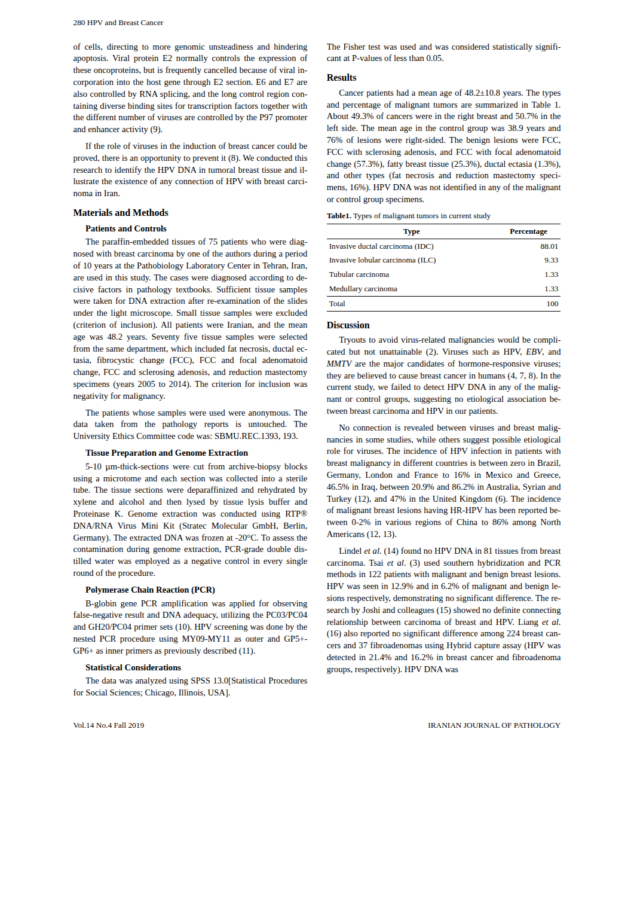280 HPV and Breast Cancer
of cells, directing to more genomic unsteadiness and hindering apoptosis. Viral protein E2 normally controls the expression of these oncoproteins, but is frequently cancelled because of viral incorporation into the host gene through E2 section. E6 and E7 are also controlled by RNA splicing, and the long control region containing diverse binding sites for transcription factors together with the different number of viruses are controlled by the P97 promoter and enhancer activity (9).
If the role of viruses in the induction of breast cancer could be proved, there is an opportunity to prevent it (8). We conducted this research to identify the HPV DNA in tumoral breast tissue and illustrate the existence of any connection of HPV with breast carcinoma in Iran.
Materials and Methods
Patients and Controls
The paraffin-embedded tissues of 75 patients who were diagnosed with breast carcinoma by one of the authors during a period of 10 years at the Pathobiology Laboratory Center in Tehran, Iran, are used in this study. The cases were diagnosed according to decisive factors in pathology textbooks. Sufficient tissue samples were taken for DNA extraction after re-examination of the slides under the light microscope. Small tissue samples were excluded (criterion of inclusion). All patients were Iranian, and the mean age was 48.2 years. Seventy five tissue samples were selected from the same department, which included fat necrosis, ductal ectasia, fibrocystic change (FCC), FCC and focal adenomatoid change, FCC and sclerosing adenosis, and reduction mastectomy specimens (years 2005 to 2014). The criterion for inclusion was negativity for malignancy.
The patients whose samples were used were anonymous. The data taken from the pathology reports is untouched. The University Ethics Committee code was: SBMU.REC.1393, 193.
Tissue Preparation and Genome Extraction
5-10 µm-thick-sections were cut from archive-biopsy blocks using a microtome and each section was collected into a sterile tube. The tissue sections were deparaffinized and rehydrated by xylene and alcohol and then lysed by tissue lysis buffer and Proteinase K. Genome extraction was conducted using RTP® DNA/RNA Virus Mini Kit (Stratec Molecular GmbH, Berlin, Germany). The extracted DNA was frozen at -20°C. To assess the contamination during genome extraction, PCR-grade double distilled water was employed as a negative control in every single round of the procedure.
Polymerase Chain Reaction (PCR)
B-globin gene PCR amplification was applied for observing false-negative result and DNA adequacy, utilizing the PC03/PC04 and GH20/PC04 primer sets (10). HPV screening was done by the nested PCR procedure using MY09-MY11 as outer and GP5+-GP6+ as inner primers as previously described (11).
Statistical Considerations
The data was analyzed using SPSS 13.0[Statistical Procedures for Social Sciences; Chicago, Illinois, USA].
The Fisher test was used and was considered statistically significant at P-values of less than 0.05.
Results
Cancer patients had a mean age of 48.2±10.8 years. The types and percentage of malignant tumors are summarized in Table 1. About 49.3% of cancers were in the right breast and 50.7% in the left side. The mean age in the control group was 38.9 years and 76% of lesions were right-sided. The benign lesions were FCC, FCC with sclerosing adenosis, and FCC with focal adenomatoid change (57.3%), fatty breast tissue (25.3%), ductal ectasia (1.3%), and other types (fat necrosis and reduction mastectomy specimens, 16%). HPV DNA was not identified in any of the malignant or control group specimens.
Table1. Types of malignant tumors in current study
| Type | Percentage |
| --- | --- |
| Invasive ductal carcinoma (IDC) | 88.01 |
| Invasive lobular carcinoma (ILC) | 9.33 |
| Tubular carcinoma | 1.33 |
| Medullary carcinoma | 1.33 |
| Total | 100 |
Discussion
Tryouts to avoid virus-related malignancies would be complicated but not unattainable (2). Viruses such as HPV, EBV, and MMTV are the major candidates of hormone-responsive viruses; they are believed to cause breast cancer in humans (4, 7, 8). In the current study, we failed to detect HPV DNA in any of the malignant or control groups, suggesting no etiological association between breast carcinoma and HPV in our patients.
No connection is revealed between viruses and breast malignancies in some studies, while others suggest possible etiological role for viruses. The incidence of HPV infection in patients with breast malignancy in different countries is between zero in Brazil, Germany, London and France to 16% in Mexico and Greece, 46.5% in Iraq, between 20.9% and 86.2% in Australia, Syrian and Turkey (12), and 47% in the United Kingdom (6). The incidence of malignant breast lesions having HR-HPV has been reported between 0-2% in various regions of China to 86% among North Americans (12, 13).
Lindel et al. (14) found no HPV DNA in 81 tissues from breast carcinoma. Tsai et al. (3) used southern hybridization and PCR methods in 122 patients with malignant and benign breast lesions. HPV was seen in 12.9% and in 6.2% of malignant and benign lesions respectively, demonstrating no significant difference. The research by Joshi and colleagues (15) showed no definite connecting relationship between carcinoma of breast and HPV. Liang et al. (16) also reported no significant difference among 224 breast cancers and 37 fibroadenomas using Hybrid capture assay (HPV was detected in 21.4% and 16.2% in breast cancer and fibroadenoma groups, respectively). HPV DNA was
Vol.14 No.4 Fall 2019 IRANIAN JOURNAL OF PATHOLOGY